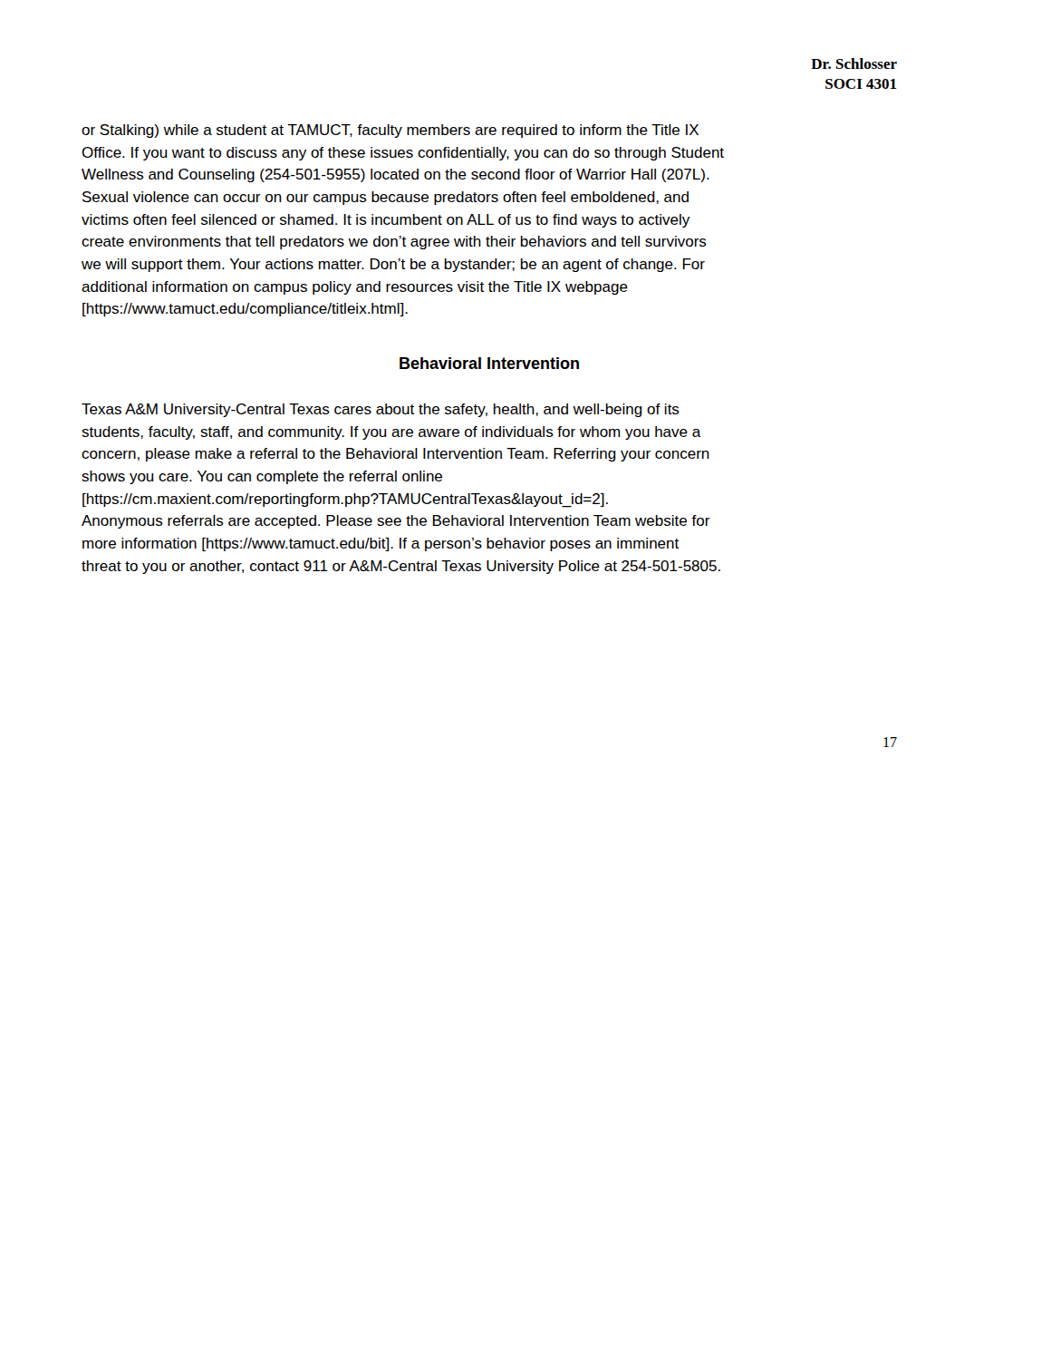Dr. Schlosser
SOCI 4301
or Stalking) while a student at TAMUCT, faculty members are required to inform the Title IX
Office. If you want to discuss any of these issues confidentially, you can do so through Student
Wellness and Counseling (254-501-5955) located on the second floor of Warrior Hall (207L).
Sexual violence can occur on our campus because predators often feel emboldened, and
victims often feel silenced or shamed. It is incumbent on ALL of us to find ways to actively
create environments that tell predators we don’t agree with their behaviors and tell survivors
we will support them. Your actions matter. Don’t be a bystander; be an agent of change. For
additional information on campus policy and resources visit the Title IX webpage
[https://www.tamuct.edu/compliance/titleix.html].
Behavioral Intervention
Texas A&M University-Central Texas cares about the safety, health, and well-being of its
students, faculty, staff, and community. If you are aware of individuals for whom you have a
concern, please make a referral to the Behavioral Intervention Team. Referring your concern
shows you care. You can complete the referral online
[https://cm.maxient.com/reportingform.php?TAMUCentralTexas&layout_id=2].
Anonymous referrals are accepted. Please see the Behavioral Intervention Team website for
more information [https://www.tamuct.edu/bit]. If a person’s behavior poses an imminent
threat to you or another, contact 911 or A&M-Central Texas University Police at 254-501-5805.
17